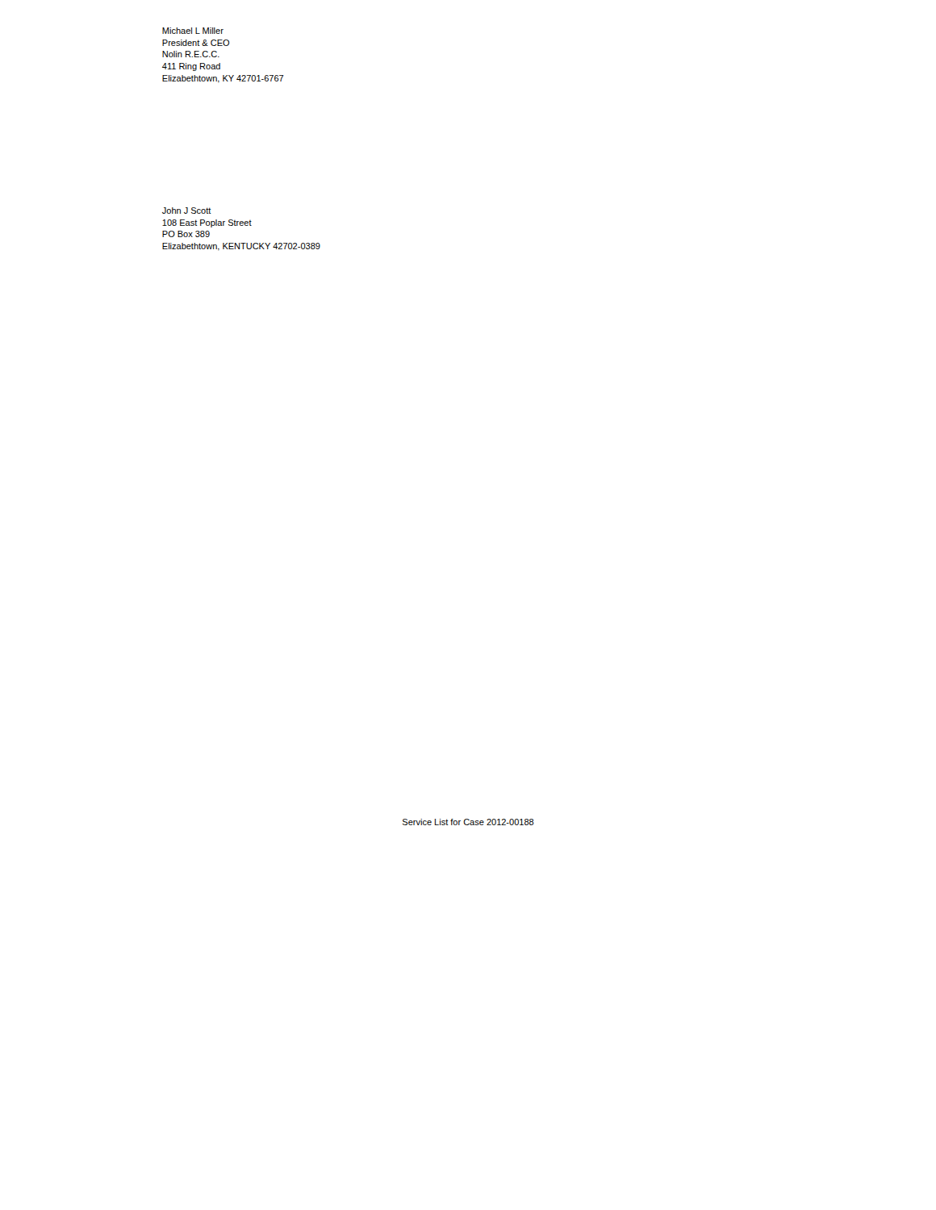Michael L Miller President & CEO Nolin R.E.C.C. 411 Ring Road Elizabethtown, KY 42701-6767
John J Scott 108 East Poplar Street PO Box 389 Elizabethtown, KENTUCKY 42702-0389
Service List for Case 2012-00188